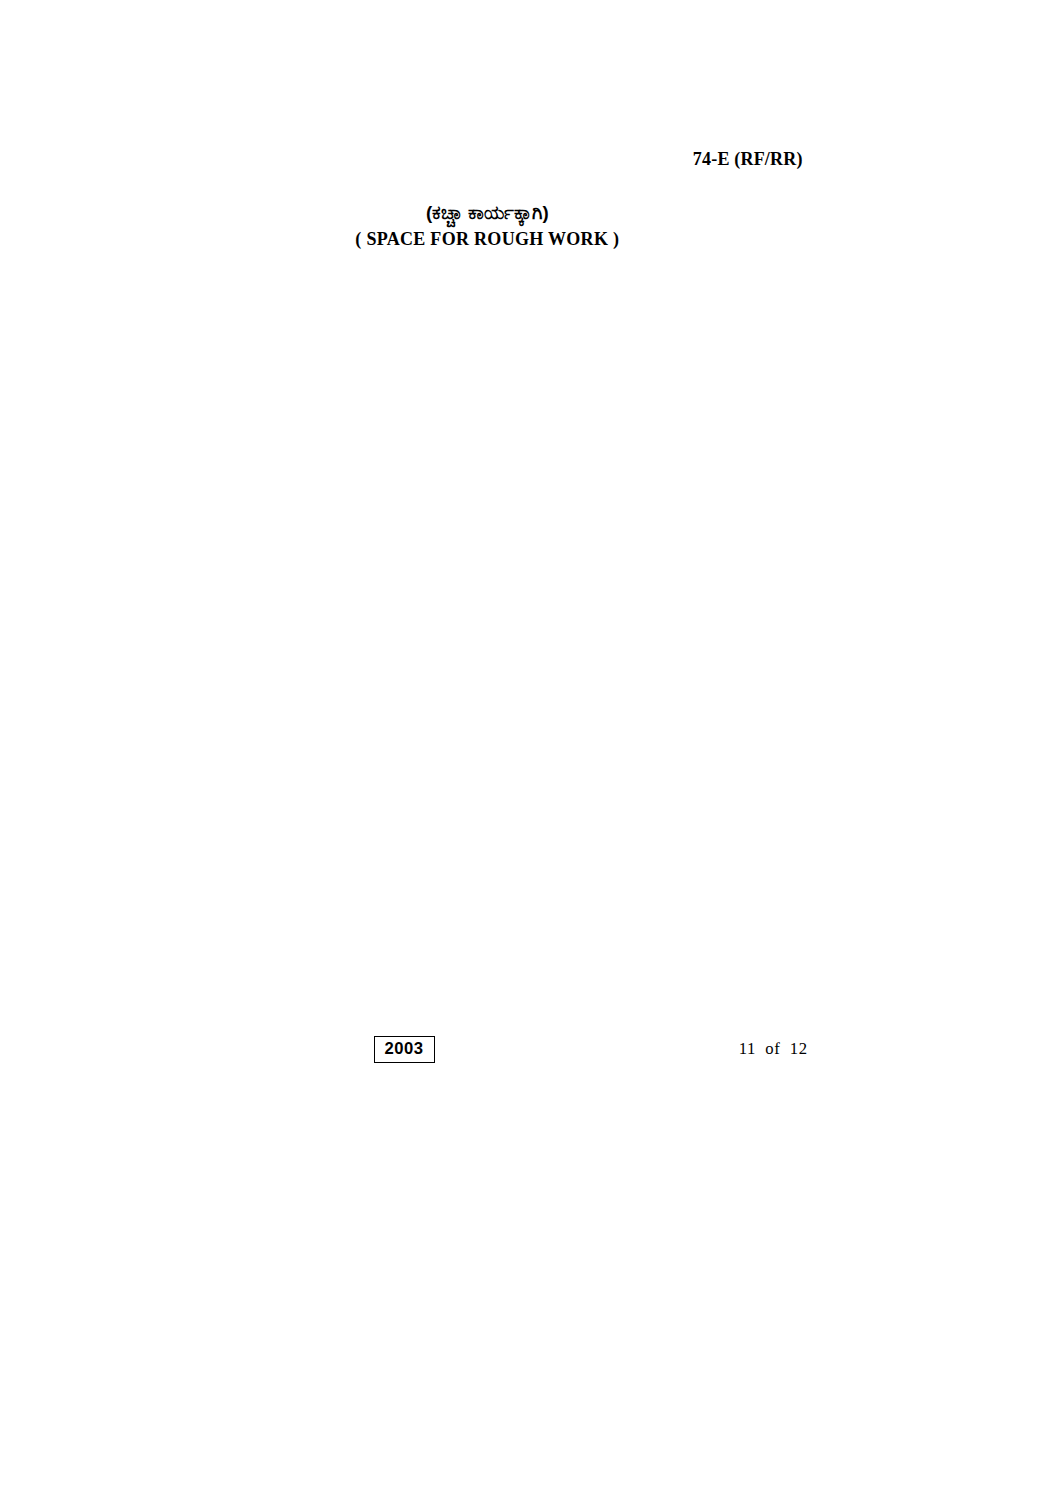74-E (RF/RR)
(ಕಚ್ಚಾ ಕಾರ್ಯಕ್ಕಾಗಿ) ( SPACE FOR ROUGH WORK )
2003 11 of 12